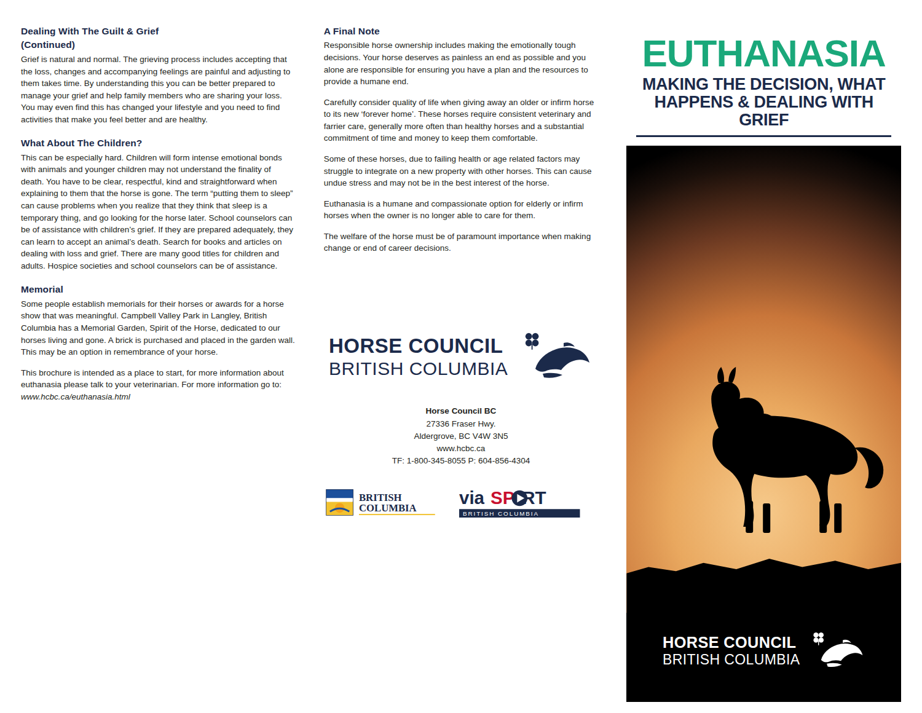Dealing With The Guilt & Grief
(Continued)
Grief is natural and normal. The grieving process includes accepting that the loss, changes and accompanying feelings are painful and adjusting to them takes time. By understanding this you can be better prepared to manage your grief and help family members who are sharing your loss. You may even find this has changed your lifestyle and you need to find activities that make you feel better and are healthy.
What About The Children?
This can be especially hard. Children will form intense emotional bonds with animals and younger children may not understand the finality of death. You have to be clear, respectful, kind and straightforward when explaining to them that the horse is gone. The term “putting them to sleep” can cause problems when you realize that they think that sleep is a temporary thing, and go looking for the horse later. School counselors can be of assistance with children’s grief. If they are prepared adequately, they can learn to accept an animal’s death. Search for books and articles on dealing with loss and grief. There are many good titles for children and adults. Hospice societies and school counselors can be of assistance.
Memorial
Some people establish memorials for their horses or awards for a horse show that was meaningful. Campbell Valley Park in Langley, British Columbia has a Memorial Garden, Spirit of the Horse, dedicated to our horses living and gone. A brick is purchased and placed in the garden wall. This may be an option in remembrance of your horse.
This brochure is intended as a place to start, for more information about euthanasia please talk to your veterinarian. For more information go to: www.hcbc.ca/euthanasia.html
A Final Note
Responsible horse ownership includes making the emotionally tough decisions. Your horse deserves as painless an end as possible and you alone are responsible for ensuring you have a plan and the resources to provide a humane end.
Carefully consider quality of life when giving away an older or infirm horse to its new ‘forever home’. These horses require consistent veterinary and farrier care, generally more often than healthy horses and a substantial commitment of time and money to keep them comfortable.
Some of these horses, due to failing health or age related factors may struggle to integrate on a new property with other horses. This can cause undue stress and may not be in the best interest of the horse.
Euthanasia is a humane and compassionate option for elderly or infirm horses when the owner is no longer able to care for them.
The welfare of the horse must be of paramount importance when making change or end of career decisions.
HORSE COUNCIL BRITISH COLUMBIA
Horse Council BC 27336 Fraser Hwy.
Aldergrove, BC V4W 3N5
www.hcbc.ca
TF: 1-800-345-8055 P: 604-856-4304
BRITISH COLUMBIA via SP RT BRITISH COLUMBIA
Euthanasia Making the decision, what happens & dealing with grief
HORSE COUNCIL BRITISH COLUMBIA